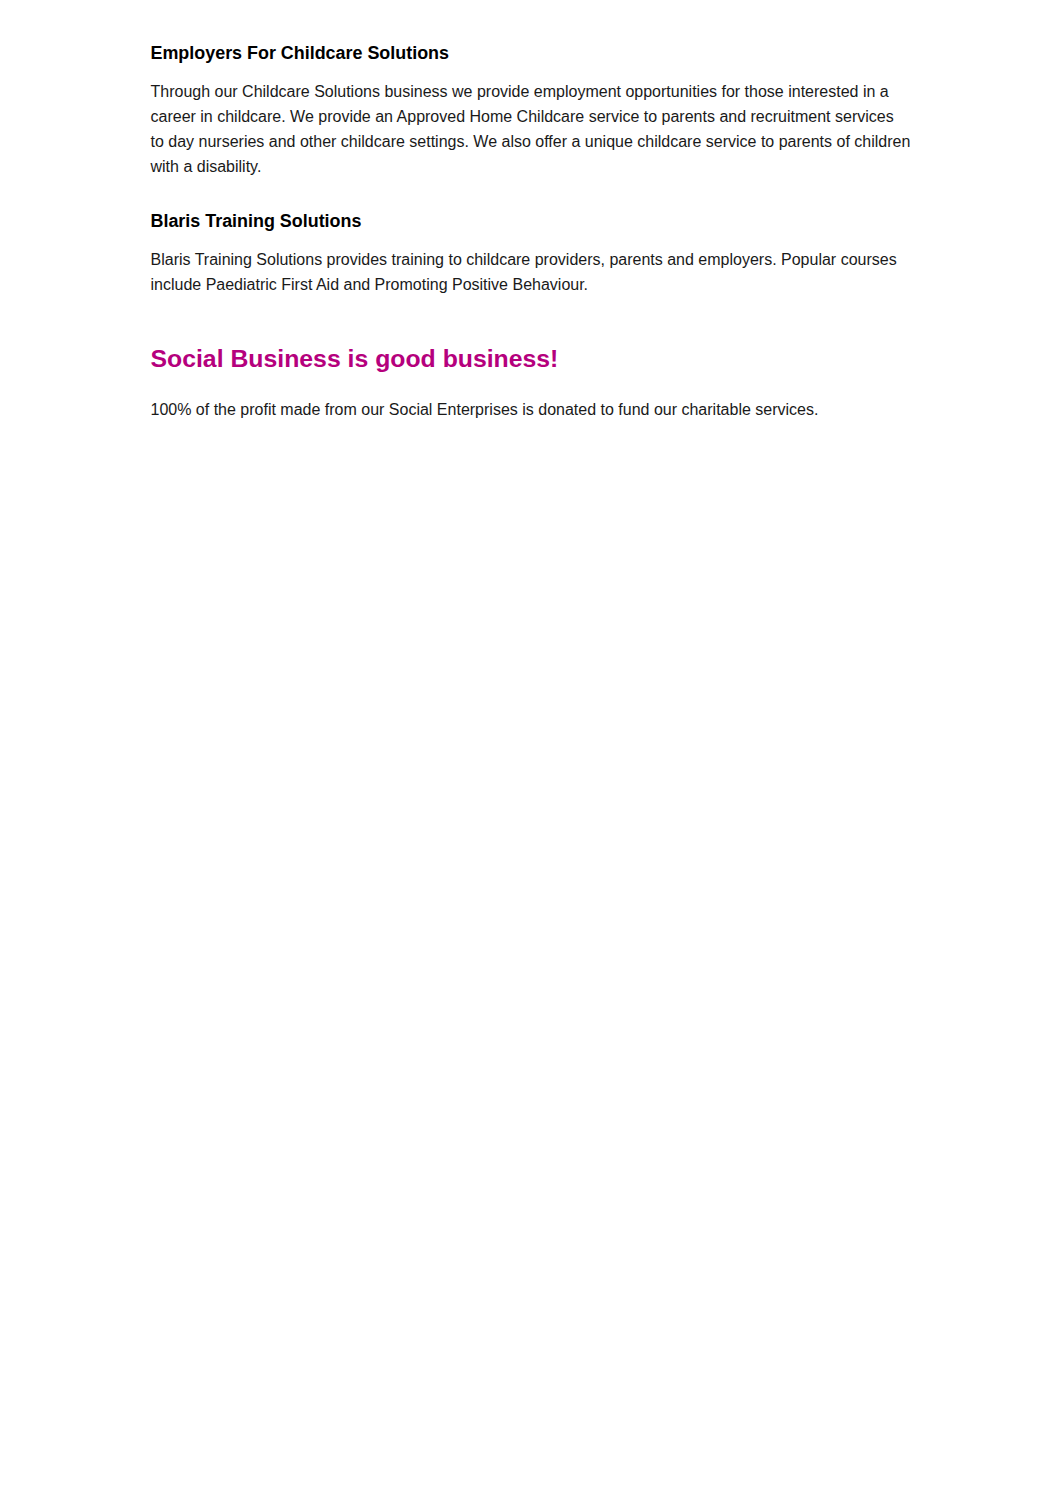Employers For Childcare Solutions
Through our Childcare Solutions business we provide employment opportunities for those interested in a career in childcare. We provide an Approved Home Childcare service to parents and recruitment services to day nurseries and other childcare settings. We also offer a unique childcare service to parents of children with a disability.
Blaris Training Solutions
Blaris Training Solutions provides training to childcare providers, parents and employers. Popular courses include Paediatric First Aid and Promoting Positive Behaviour.
Social Business is good business!
100% of the profit made from our Social Enterprises is donated to fund our charitable services.